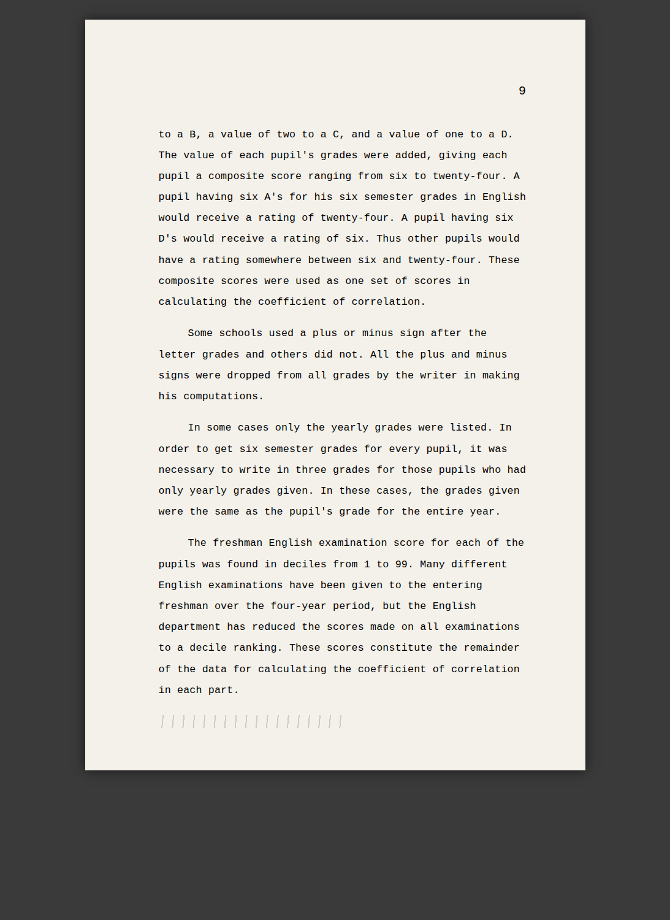9
to a B, a value of two to a C, and a value of one to a D. The value of each pupil's grades were added, giving each pupil a composite score ranging from six to twenty-four. A pupil having six A's for his six semester grades in English would receive a rating of twenty-four. A pupil having six D's would receive a rating of six. Thus other pupils would have a rating somewhere between six and twenty-four. These composite scores were used as one set of scores in calculating the coefficient of correlation.
Some schools used a plus or minus sign after the letter grades and others did not. All the plus and minus signs were dropped from all grades by the writer in making his computations.
In some cases only the yearly grades were listed. In order to get six semester grades for every pupil, it was necessary to write in three grades for those pupils who had only yearly grades given. In these cases, the grades given were the same as the pupil's grade for the entire year.
The freshman English examination score for each of the pupils was found in deciles from 1 to 99. Many different English examinations have been given to the entering freshman over the four-year period, but the English department has reduced the scores made on all examinations to a decile ranking. These scores constitute the remainder of the data for calculating the coefficient of correlation in each part.